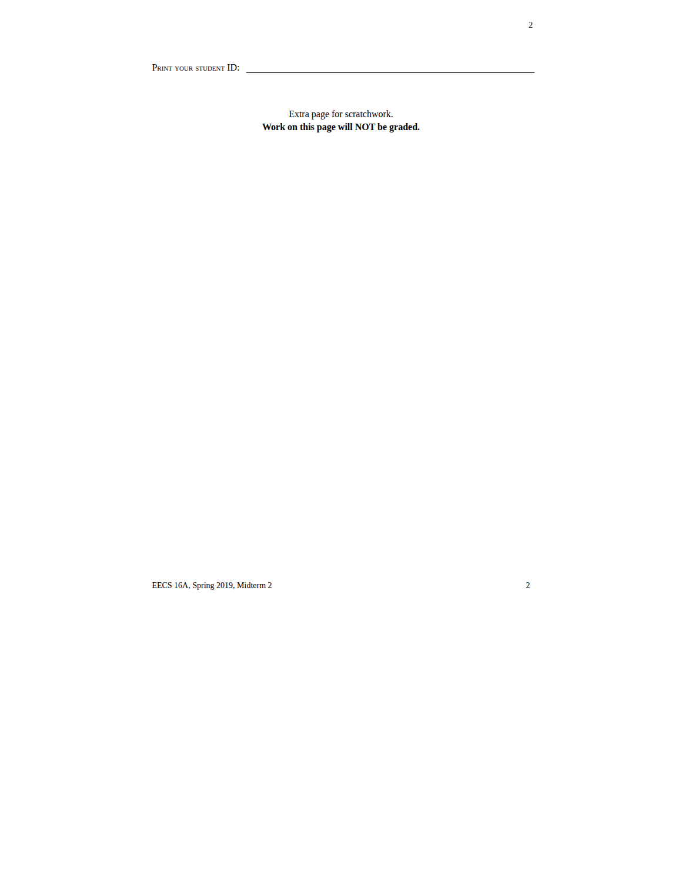2
Print your student ID:
Extra page for scratchwork.
Work on this page will NOT be graded.
EECS 16A, Spring 2019, Midterm 2 2